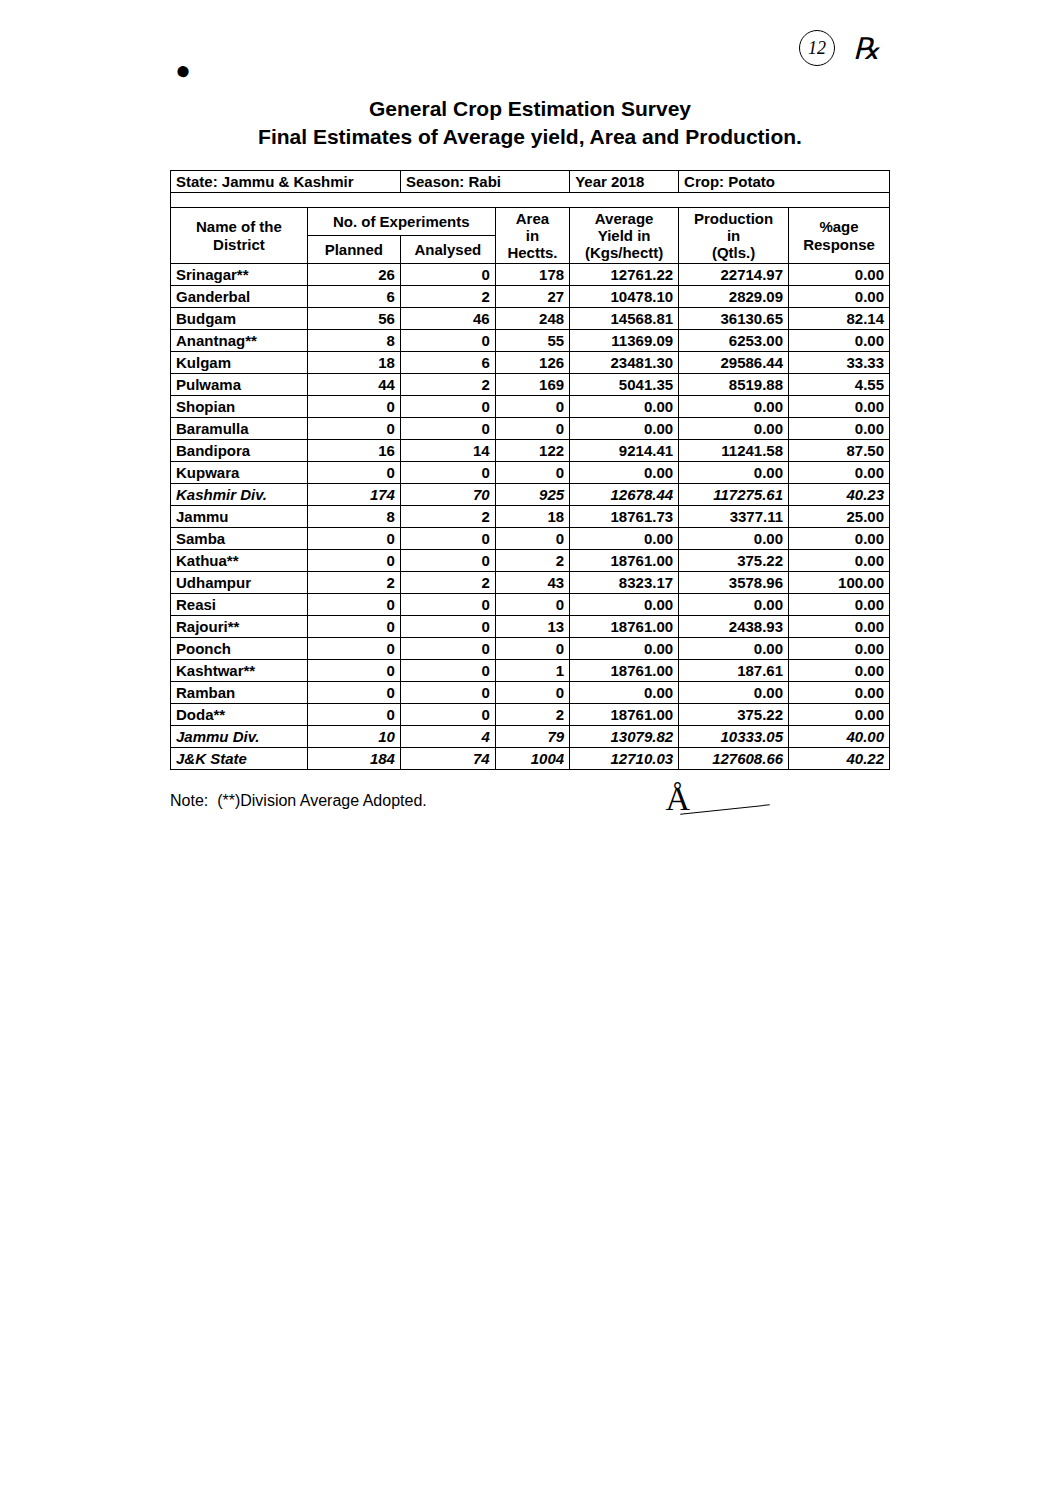●
12℞
General Crop Estimation Survey Final Estimates of Average yield, Area and Production.
| State: Jammu & Kashmir | Season: Rabi | Year 2018 | Crop: Potato |
| Name of the District | No. of Experiments | Area in Hectts. | Average Yield in (Kgs/hectt) | Production in (Qtls.) | %age Response |
| Planned | Analysed |
| Srinagar** | 26 | 0 | 178 | 12761.22 | 22714.97 | 0.00 |
| Ganderbal | 6 | 2 | 27 | 10478.10 | 2829.09 | 0.00 |
| Budgam | 56 | 46 | 248 | 14568.81 | 36130.65 | 82.14 |
| Anantnag** | 8 | 0 | 55 | 11369.09 | 6253.00 | 0.00 |
| Kulgam | 18 | 6 | 126 | 23481.30 | 29586.44 | 33.33 |
| Pulwama | 44 | 2 | 169 | 5041.35 | 8519.88 | 4.55 |
| Shopian | 0 | 0 | 0 | 0.00 | 0.00 | 0.00 |
| Baramulla | 0 | 0 | 0 | 0.00 | 0.00 | 0.00 |
| Bandipora | 16 | 14 | 122 | 9214.41 | 11241.58 | 87.50 |
| Kupwara | 0 | 0 | 0 | 0.00 | 0.00 | 0.00 |
| Kashmir Div. | 174 | 70 | 925 | 12678.44 | 117275.61 | 40.23 |
| Jammu | 8 | 2 | 18 | 18761.73 | 3377.11 | 25.00 |
| Samba | 0 | 0 | 0 | 0.00 | 0.00 | 0.00 |
| Kathua** | 0 | 0 | 2 | 18761.00 | 375.22 | 0.00 |
| Udhampur | 2 | 2 | 43 | 8323.17 | 3578.96 | 100.00 |
| Reasi | 0 | 0 | 0 | 0.00 | 0.00 | 0.00 |
| Rajouri** | 0 | 0 | 13 | 18761.00 | 2438.93 | 0.00 |
| Poonch | 0 | 0 | 0 | 0.00 | 0.00 | 0.00 |
| Kashtwar** | 0 | 0 | 1 | 18761.00 | 187.61 | 0.00 |
| Ramban | 0 | 0 | 0 | 0.00 | 0.00 | 0.00 |
| Doda** | 0 | 0 | 2 | 18761.00 | 375.22 | 0.00 |
| Jammu Div. | 10 | 4 | 79 | 13079.82 | 10333.05 | 40.00 |
| J&K State | 184 | 74 | 1004 | 12710.03 | 127608.66 | 40.22 |
Note: (**)Division Average Adopted.
Å